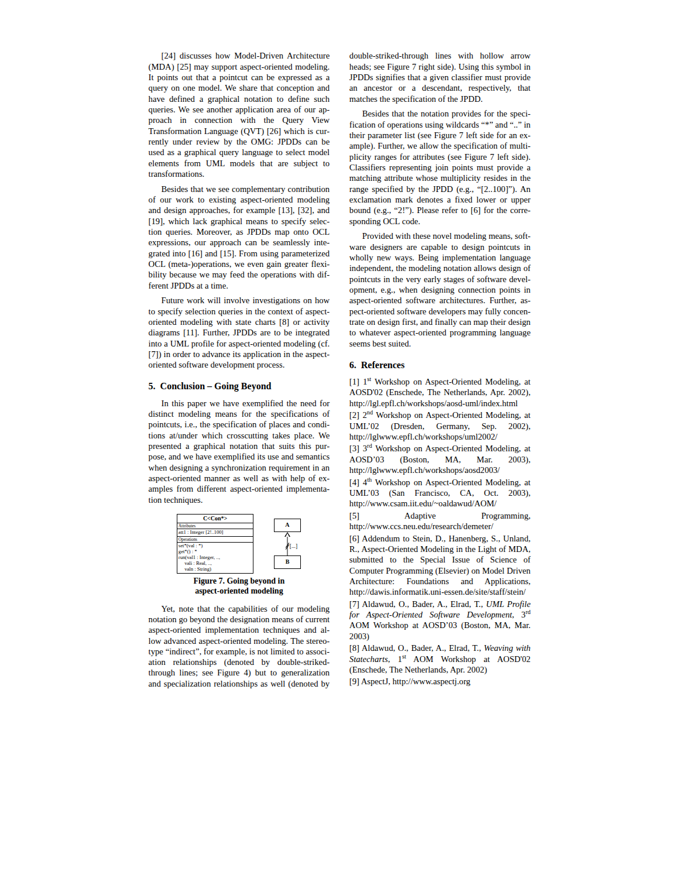[24] discusses how Model-Driven Architecture (MDA) [25] may support aspect-oriented modeling. It points out that a pointcut can be expressed as a query on one model. We share that conception and have defined a graphical notation to define such queries. We see another application area of our approach in connection with the Query View Transformation Language (QVT) [26] which is currently under review by the OMG: JPDDs can be used as a graphical query language to select model elements from UML models that are subject to transformations.
Besides that we see complementary contribution of our work to existing aspect-oriented modeling and design approaches, for example [13], [32], and [19], which lack graphical means to specify selection queries. Moreover, as JPDDs map onto OCL expressions, our approach can be seamlessly integrated into [16] and [15]. From using parameterized OCL (meta-)operations, we even gain greater flexibility because we may feed the operations with different JPDDs at a time.
Future work will involve investigations on how to specify selection queries in the context of aspect-oriented modeling with state charts [8] or activity diagrams [11]. Further, JPDDs are to be integrated into a UML profile for aspect-oriented modeling (cf. [7]) in order to advance its application in the aspect-oriented software development process.
5. Conclusion – Going Beyond
In this paper we have exemplified the need for distinct modeling means for the specifications of pointcuts, i.e., the specification of places and conditions at/under which crosscutting takes place. We presented a graphical notation that suits this purpose, and we have exemplified its use and semantics when designing a synchronization requirement in an aspect-oriented manner as well as with help of examples from different aspect-oriented implementation techniques.
C<Con*>
Attributes
att1 : Integer [2!..100]
Operations
set*(val : *)
get*() : *
run(val1 : Integer, .., vali : Real, .., valn : String)
A
[...]
B
Figure 7. Going beyond in
aspect-oriented modeling
Yet, note that the capabilities of our modeling notation go beyond the designation means of current aspect-oriented implementation techniques and allow advanced aspect-oriented modeling. The stereotype “indirect”, for example, is not limited to association relationships (denoted by double-striked-through lines; see Figure 4) but to generalization and specialization relationships as well (denoted by double-striked-through lines with hollow arrow heads; see Figure 7 right side). Using this symbol in JPDDs signifies that a given classifier must provide an ancestor or a descendant, respectively, that matches the specification of the JPDD.
Besides that the notation provides for the specification of operations using wildcards “*” and “..” in their parameter list (see Figure 7 left side for an example). Further, we allow the specification of multiplicity ranges for attributes (see Figure 7 left side). Classifiers representing join points must provide a matching attribute whose multiplicity resides in the range specified by the JPDD (e.g., “[2..100]”). An exclamation mark denotes a fixed lower or upper bound (e.g., “2!”). Please refer to [6] for the corresponding OCL code.
Provided with these novel modeling means, software designers are capable to design pointcuts in wholly new ways. Being implementation language independent, the modeling notation allows design of pointcuts in the very early stages of software development, e.g., when designing connection points in aspect-oriented software architectures. Further, aspect-oriented software developers may fully concentrate on design first, and finally can map their design to whatever aspect-oriented programming language seems best suited.
6. References
[1] 1st Workshop on Aspect-Oriented Modeling, at AOSD'02 (Enschede, The Netherlands, Apr. 2002), http://lgl.epfl.ch/workshops/aosd-uml/index.html
[2] 2nd Workshop on Aspect-Oriented Modeling, at UML’02 (Dresden, Germany, Sep. 2002), http://lglwww.epfl.ch/workshops/uml2002/
[3] 3rd Workshop on Aspect-Oriented Modeling, at AOSD’03 (Boston, MA, Mar. 2003), http://lglwww.epfl.ch/workshops/aosd2003/
[4] 4th Workshop on Aspect-Oriented Modeling, at UML’03 (San Francisco, CA, Oct. 2003), http://www.csam.iit.edu/~oaldawud/AOM/
[5] Adaptive Programming, http://www.ccs.neu.edu/research/demeter/
[6] Addendum to Stein, D., Hanenberg, S., Unland, R., Aspect-Oriented Modeling in the Light of MDA, submitted to the Special Issue of Science of Computer Programming (Elsevier) on Model Driven Architecture: Foundations and Applications, http://dawis.informatik.uni-essen.de/site/staff/stein/
[7] Aldawud, O., Bader, A., Elrad, T., UML Profile for Aspect-Oriented Software Development, 3rd AOM Workshop at AOSD’03 (Boston, MA, Mar. 2003)
[8] Aldawud, O., Bader, A., Elrad, T., Weaving with Statecharts, 1st AOM Workshop at AOSD'02 (Enschede, The Netherlands, Apr. 2002)
[9] AspectJ, http://www.aspectj.org